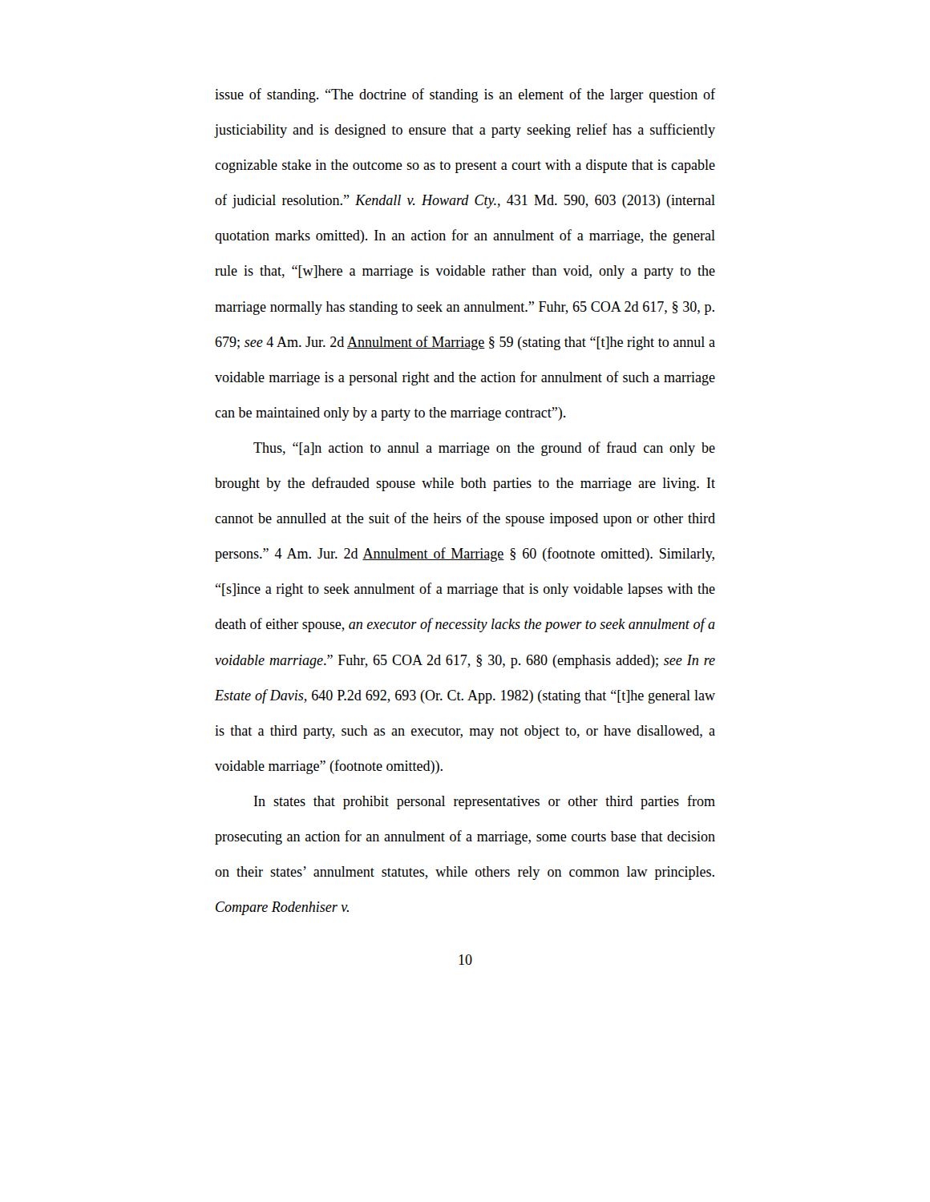issue of standing. “The doctrine of standing is an element of the larger question of justiciability and is designed to ensure that a party seeking relief has a sufficiently cognizable stake in the outcome so as to present a court with a dispute that is capable of judicial resolution.” Kendall v. Howard Cty., 431 Md. 590, 603 (2013) (internal quotation marks omitted). In an action for an annulment of a marriage, the general rule is that, “[w]here a marriage is voidable rather than void, only a party to the marriage normally has standing to seek an annulment.” Fuhr, 65 COA 2d 617, § 30, p. 679; see 4 Am. Jur. 2d Annulment of Marriage § 59 (stating that “[t]he right to annul a voidable marriage is a personal right and the action for annulment of such a marriage can be maintained only by a party to the marriage contract”).
Thus, “[a]n action to annul a marriage on the ground of fraud can only be brought by the defrauded spouse while both parties to the marriage are living. It cannot be annulled at the suit of the heirs of the spouse imposed upon or other third persons.” 4 Am. Jur. 2d Annulment of Marriage § 60 (footnote omitted). Similarly, “[s]ince a right to seek annulment of a marriage that is only voidable lapses with the death of either spouse, an executor of necessity lacks the power to seek annulment of a voidable marriage.” Fuhr, 65 COA 2d 617, § 30, p. 680 (emphasis added); see In re Estate of Davis, 640 P.2d 692, 693 (Or. Ct. App. 1982) (stating that “[t]he general law is that a third party, such as an executor, may not object to, or have disallowed, a voidable marriage” (footnote omitted)).
In states that prohibit personal representatives or other third parties from prosecuting an action for an annulment of a marriage, some courts base that decision on their states’ annulment statutes, while others rely on common law principles. Compare Rodenhiser v.
10